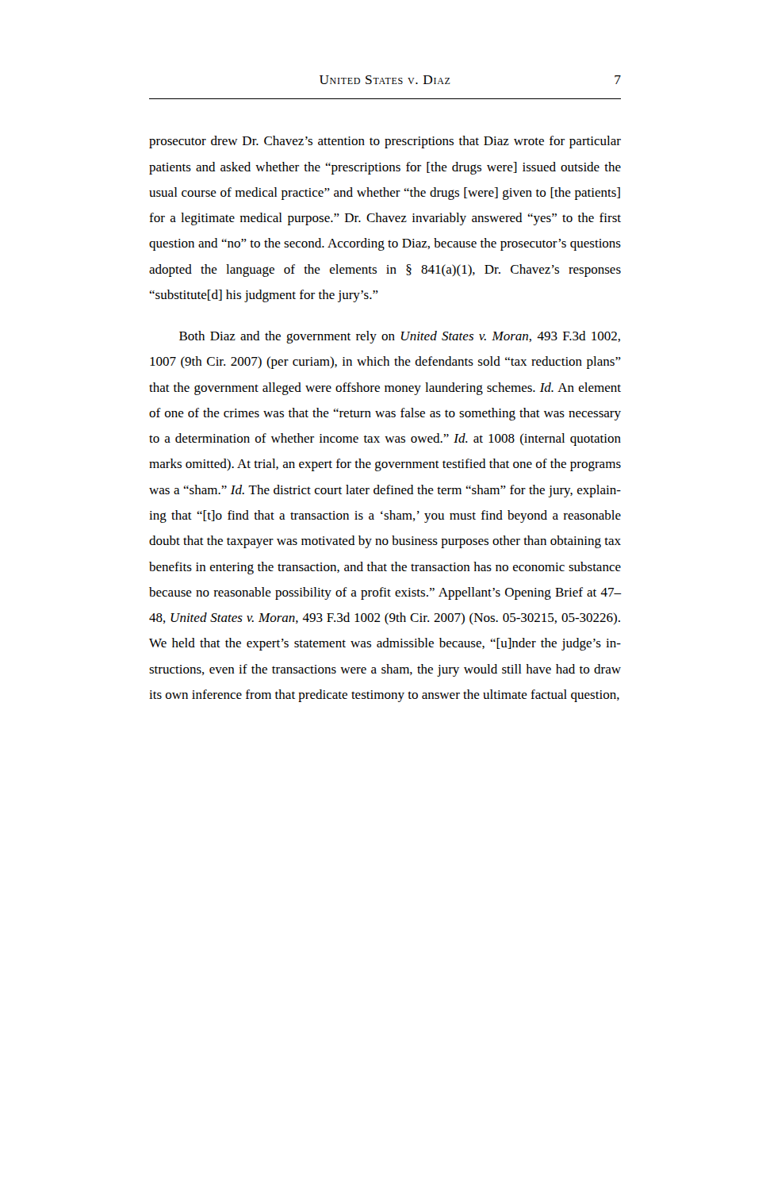United States v. Diaz 7
prosecutor drew Dr. Chavez’s attention to prescriptions that Diaz wrote for particular patients and asked whether the “prescriptions for [the drugs were] issued outside the usual course of medical practice” and whether “the drugs [were] given to [the patients] for a legitimate medical purpose.” Dr. Chavez invariably answered “yes” to the first question and “no” to the second. According to Diaz, because the prosecutor’s questions adopted the language of the elements in § 841(a)(1), Dr. Chavez’s responses “substitute[d] his judgment for the jury’s.”
Both Diaz and the government rely on United States v. Moran, 493 F.3d 1002, 1007 (9th Cir. 2007) (per curiam), in which the defendants sold “tax reduction plans” that the government alleged were offshore money laundering schemes. Id. An element of one of the crimes was that the “return was false as to something that was necessary to a determination of whether income tax was owed.” Id. at 1008 (internal quotation marks omitted). At trial, an expert for the government testified that one of the programs was a “sham.” Id. The district court later defined the term “sham” for the jury, explaining that “[t]o find that a transaction is a ‘sham,’ you must find beyond a reasonable doubt that the taxpayer was motivated by no business purposes other than obtaining tax benefits in entering the transaction, and that the transaction has no economic substance because no reasonable possibility of a profit exists.” Appellant’s Opening Brief at 47–48, United States v. Moran, 493 F.3d 1002 (9th Cir. 2007) (Nos. 05-30215, 05-30226). We held that the expert’s statement was admissible because, “[u]nder the judge’s instructions, even if the transactions were a sham, the jury would still have had to draw its own inference from that predicate testimony to answer the ultimate factual question,